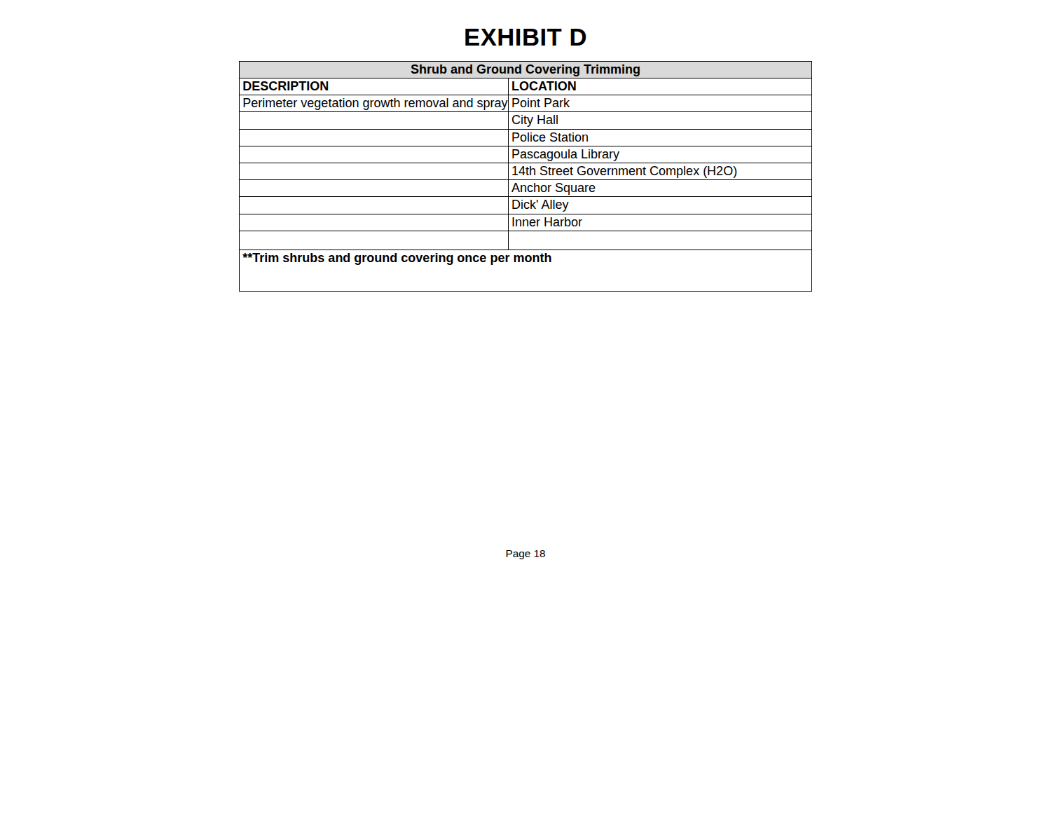EXHIBIT D
| Shrub and Ground Covering Trimming |
| DESCRIPTION | LOCATION |
| Perimeter vegetation growth removal and spraying monthly | Point Park |
| | City Hall |
| | Police Station |
| | Pascagoula Library |
| | 14th Street Government Complex (H2O) |
| | Anchor Square |
| | Dick' Alley |
| | Inner Harbor |
| **Trim shrubs and ground covering once per month |
Page 18